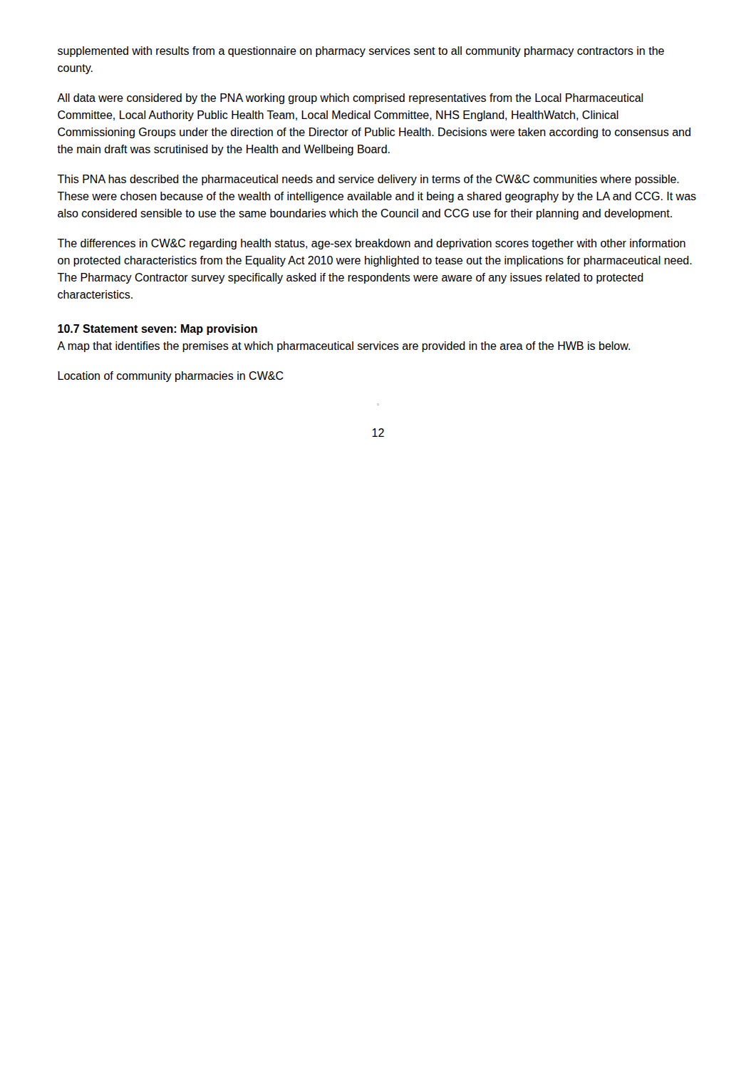supplemented with results from a questionnaire on pharmacy services sent to all community pharmacy contractors in the county.
All data were considered by the PNA working group which comprised representatives from the Local Pharmaceutical Committee, Local Authority Public Health Team, Local Medical Committee, NHS England, HealthWatch, Clinical Commissioning Groups under the direction of the Director of Public Health. Decisions were taken according to consensus and the main draft was scrutinised by the Health and Wellbeing Board.
This PNA has described the pharmaceutical needs and service delivery in terms of the CW&C communities where possible. These were chosen because of the wealth of intelligence available and it being a shared geography by the LA and CCG. It was also considered sensible to use the same boundaries which the Council and CCG use for their planning and development.
The differences in CW&C regarding health status, age-sex breakdown and deprivation scores together with other information on protected characteristics from the Equality Act 2010 were highlighted to tease out the implications for pharmaceutical need. The Pharmacy Contractor survey specifically asked if the respondents were aware of any issues related to protected characteristics.
10.7 Statement seven: Map provision
A map that identifies the premises at which pharmaceutical services are provided in the area of the HWB is below.
Location of community pharmacies in CW&C
12